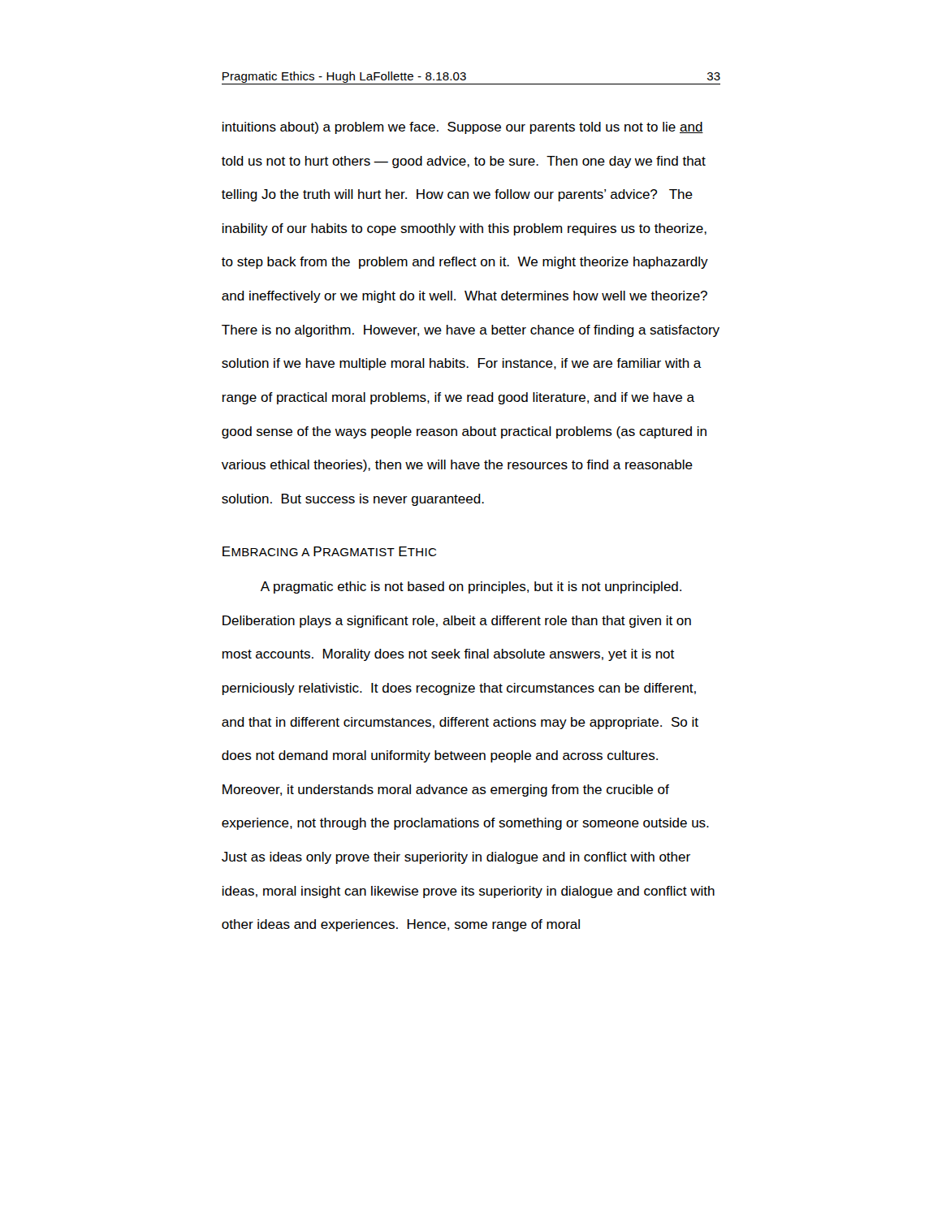Pragmatic Ethics - Hugh LaFollette - 8.18.03 33
intuitions about) a problem we face. Suppose our parents told us not to lie and told us not to hurt others — good advice, to be sure. Then one day we find that telling Jo the truth will hurt her. How can we follow our parents’ advice? The inability of our habits to cope smoothly with this problem requires us to theorize, to step back from the problem and reflect on it. We might theorize haphazardly and ineffectively or we might do it well. What determines how well we theorize? There is no algorithm. However, we have a better chance of finding a satisfactory solution if we have multiple moral habits. For instance, if we are familiar with a range of practical moral problems, if we read good literature, and if we have a good sense of the ways people reason about practical problems (as captured in various ethical theories), then we will have the resources to find a reasonable solution. But success is never guaranteed.
EMBRACING A PRAGMATIST ETHIC
A pragmatic ethic is not based on principles, but it is not unprincipled. Deliberation plays a significant role, albeit a different role than that given it on most accounts. Morality does not seek final absolute answers, yet it is not perniciously relativistic. It does recognize that circumstances can be different, and that in different circumstances, different actions may be appropriate. So it does not demand moral uniformity between people and across cultures. Moreover, it understands moral advance as emerging from the crucible of experience, not through the proclamations of something or someone outside us. Just as ideas only prove their superiority in dialogue and in conflict with other ideas, moral insight can likewise prove its superiority in dialogue and conflict with other ideas and experiences. Hence, some range of moral